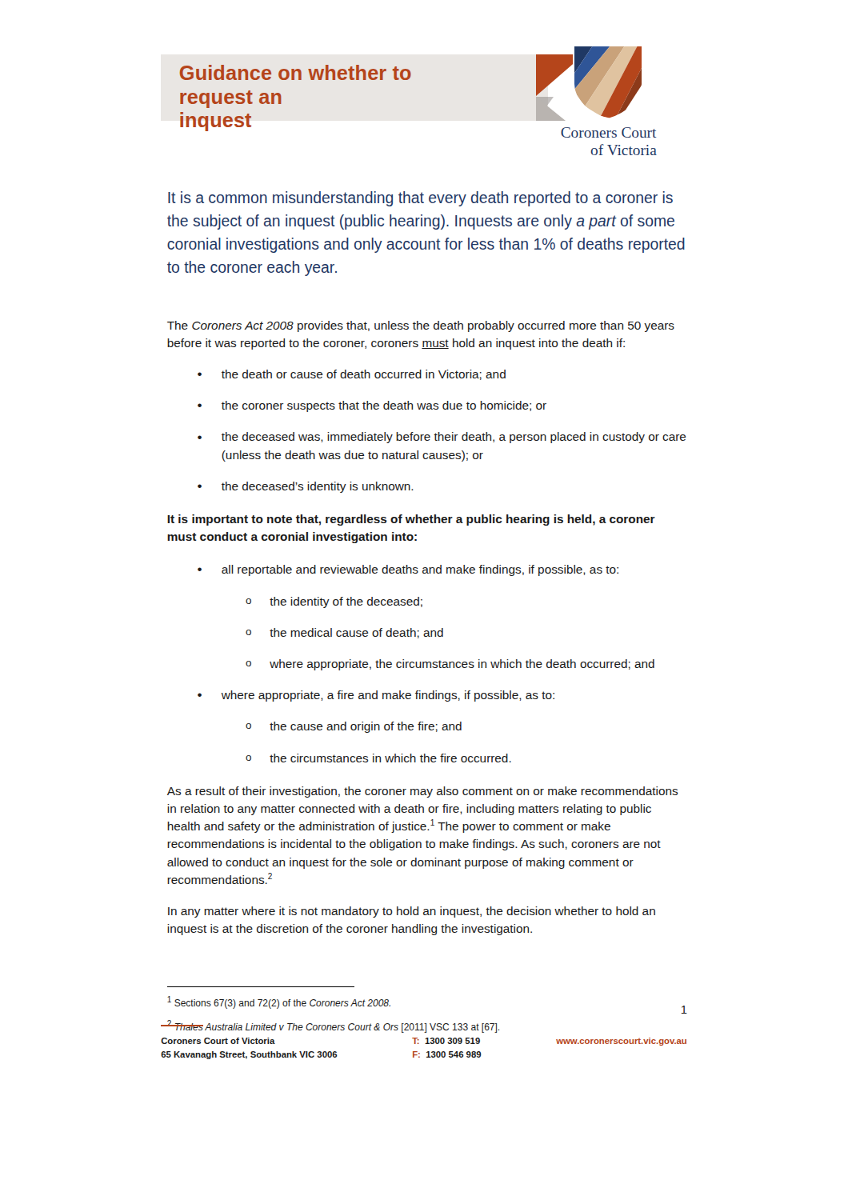Guidance on whether to request an
inquest
Coroners Court
of Victoria
It is a common misunderstanding that every death reported to a coroner is the subject of an inquest (public hearing). Inquests are only a part of some coronial investigations and only account for less than 1% of deaths reported to the coroner each year.
The Coroners Act 2008 provides that, unless the death probably occurred more than 50 years before it was reported to the coroner, coroners must hold an inquest into the death if:
the death or cause of death occurred in Victoria; and
the coroner suspects that the death was due to homicide; or
the deceased was, immediately before their death, a person placed in custody or care (unless the death was due to natural causes); or
the deceased’s identity is unknown.
It is important to note that, regardless of whether a public hearing is held, a coroner must conduct a coronial investigation into:
all reportable and reviewable deaths and make findings, if possible, as to:
the identity of the deceased;
the medical cause of death; and
where appropriate, the circumstances in which the death occurred; and
where appropriate, a fire and make findings, if possible, as to:
the cause and origin of the fire; and
the circumstances in which the fire occurred.
As a result of their investigation, the coroner may also comment on or make recommendations in relation to any matter connected with a death or fire, including matters relating to public health and safety or the administration of justice.1 The power to comment or make recommendations is incidental to the obligation to make findings. As such, coroners are not allowed to conduct an inquest for the sole or dominant purpose of making comment or recommendations.2
In any matter where it is not mandatory to hold an inquest, the decision whether to hold an inquest is at the discretion of the coroner handling the investigation.
1 Sections 67(3) and 72(2) of the Coroners Act 2008.
2 Thales Australia Limited v The Coroners Court & Ors [2011] VSC 133 at [67].
1
Coroners Court of Victoria
65 Kavanagh Street, Southbank VIC 3006
T: 1300 309 519
F: 1300 546 989
www.coronerscourt.vic.gov.au